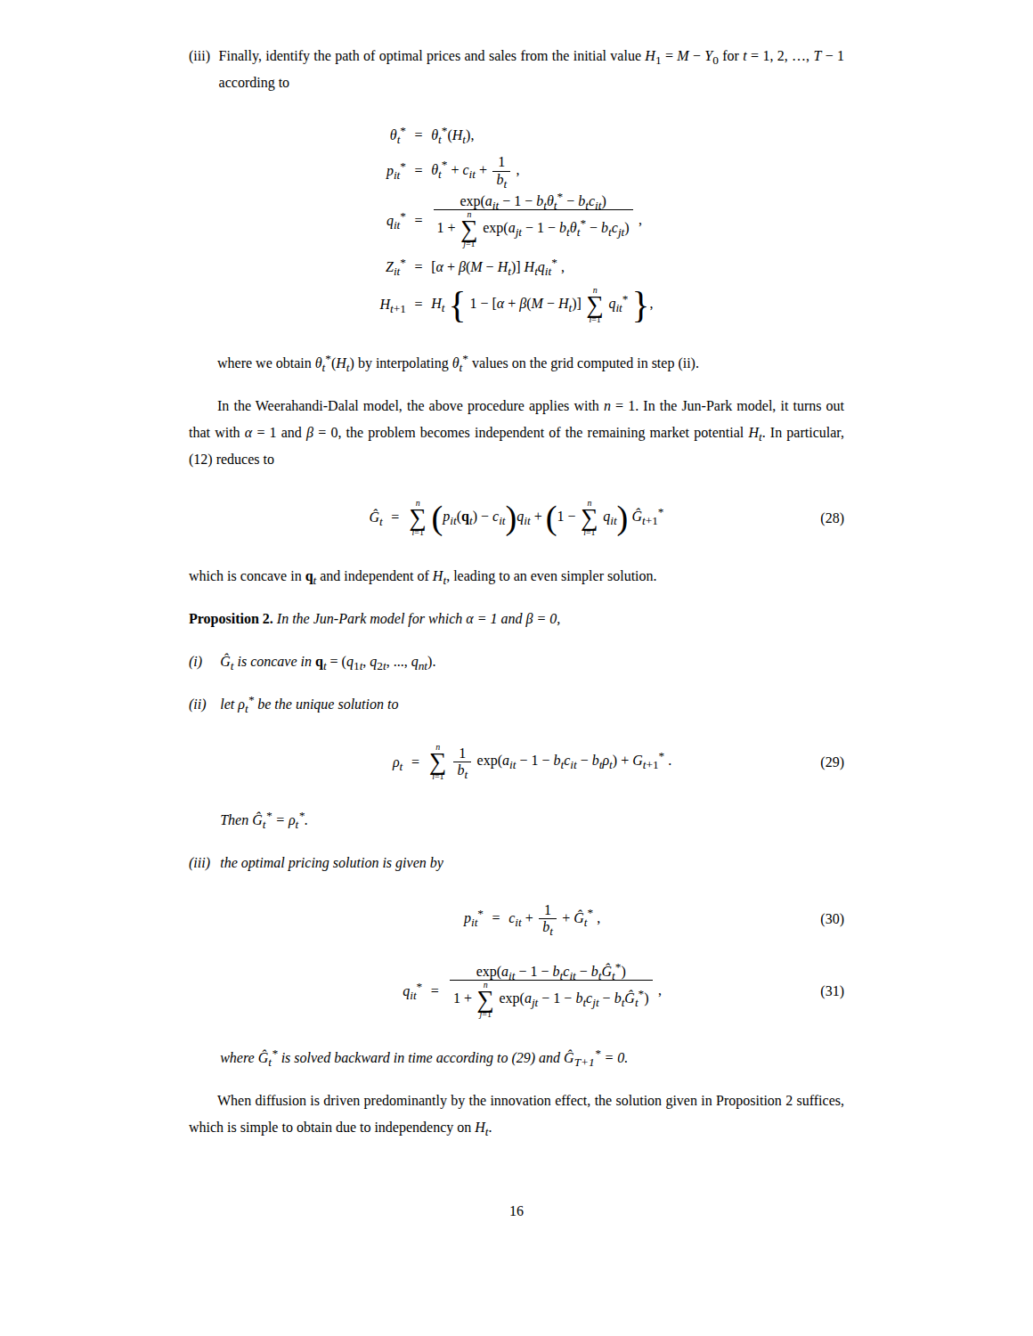(iii)
Finally, identify the path of optimal prices and sales from the initial value H1 = M − Y0 for t = 1, 2, …, T − 1 according to
| θ t * | = | θ t * ( H t ), |
| p it * | = | θ t * + c it + 1 b t , |
| q it * | = | exp( a it − 1 − b t θ t * − b t c it ) 1 + n ∑ j =1 exp( a jt − 1 − b t θ t * − b t c jt ) , |
| Z it * | = | [ α + β ( M − H t )] H t q it * , |
| H t +1 | = | H t { 1 − [ α + β ( M − H t )] n ∑ i =1 q it * } , |
where we obtain θt*(Ht) by interpolating θt* values on the grid computed in step (ii).
In the Weerahandi-Dalal model, the above procedure applies with n = 1. In the Jun-Park model, it turns out that with α = 1 and β = 0, the problem becomes independent of the remaining market potential Ht. In particular, (12) reduces to
| Ĝ t | = | n ∑ i =1 ( p it ( q t ) − c it ) q it + ( 1 − n ∑ i =1 q it ) Ĝ t +1 * |
(28)
which is concave in qt and independent of Ht, leading to an even simpler solution.
Proposition 2. In the Jun-Park model for which α = 1 and β = 0,
(i) Ĝt is concave in qt = (q1t, q2t, ..., qnt).
(ii) let ρt* be the unique solution to
| ρ t | = | n ∑ i =1 1 b t exp( a it − 1 − b t c it − b t ρ t ) + G t +1 * . |
(29)
Then Ĝt* = ρt*.
(iii) the optimal pricing solution is given by
| p it * | = | c it + 1 b t + Ĝ t * , |
(30)
| q it * | = | exp( a it − 1 − b t c it − b t Ĝ t * ) 1 + n ∑ j =1 exp( a jt − 1 − b t c jt − b t Ĝ t * ) , |
(31)
where Ĝt* is solved backward in time according to (29) and ĜT+1* = 0.
When diffusion is driven predominantly by the innovation effect, the solution given in Proposition 2 suffices, which is simple to obtain due to independency on Ht.
16